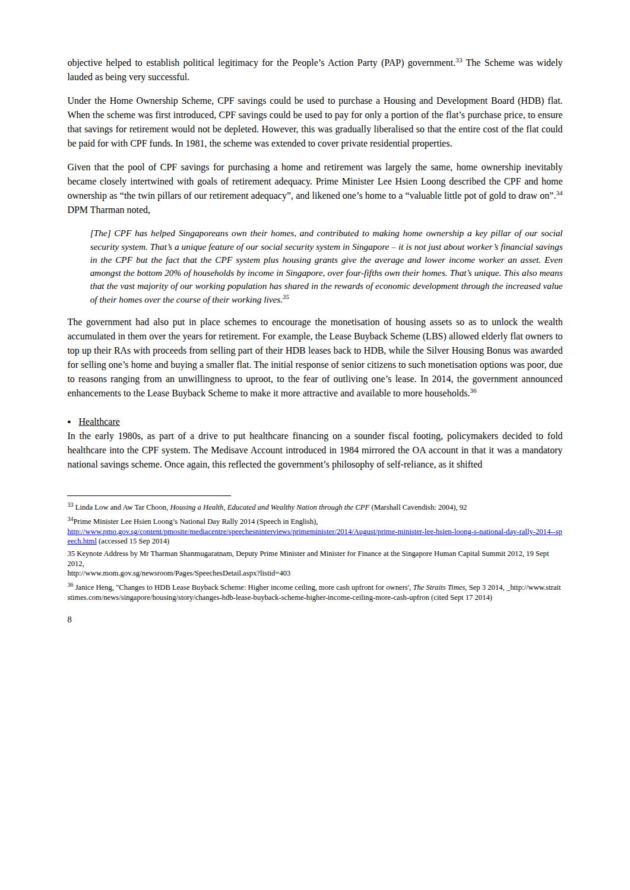objective helped to establish political legitimacy for the People’s Action Party (PAP) government.33 The Scheme was widely lauded as being very successful.
Under the Home Ownership Scheme, CPF savings could be used to purchase a Housing and Development Board (HDB) flat. When the scheme was first introduced, CPF savings could be used to pay for only a portion of the flat’s purchase price, to ensure that savings for retirement would not be depleted. However, this was gradually liberalised so that the entire cost of the flat could be paid for with CPF funds. In 1981, the scheme was extended to cover private residential properties.
Given that the pool of CPF savings for purchasing a home and retirement was largely the same, home ownership inevitably became closely intertwined with goals of retirement adequacy. Prime Minister Lee Hsien Loong described the CPF and home ownership as “the twin pillars of our retirement adequacy”, and likened one’s home to a “valuable little pot of gold to draw on”.34 DPM Tharman noted,
[The] CPF has helped Singaporeans own their homes, and contributed to making home ownership a key pillar of our social security system. That’s a unique feature of our social security system in Singapore – it is not just about worker’s financial savings in the CPF but the fact that the CPF system plus housing grants give the average and lower income worker an asset. Even amongst the bottom 20% of households by income in Singapore, over four-fifths own their homes. That’s unique. This also means that the vast majority of our working population has shared in the rewards of economic development through the increased value of their homes over the course of their working lives.35
The government had also put in place schemes to encourage the monetisation of housing assets so as to unlock the wealth accumulated in them over the years for retirement. For example, the Lease Buyback Scheme (LBS) allowed elderly flat owners to top up their RAs with proceeds from selling part of their HDB leases back to HDB, while the Silver Housing Bonus was awarded for selling one’s home and buying a smaller flat. The initial response of senior citizens to such monetisation options was poor, due to reasons ranging from an unwillingness to uproot, to the fear of outliving one’s lease. In 2014, the government announced enhancements to the Lease Buyback Scheme to make it more attractive and available to more households.36
Healthcare
In the early 1980s, as part of a drive to put healthcare financing on a sounder fiscal footing, policymakers decided to fold healthcare into the CPF system. The Medisave Account introduced in 1984 mirrored the OA account in that it was a mandatory national savings scheme. Once again, this reflected the government’s philosophy of self-reliance, as it shifted
33 Linda Low and Aw Tar Choon, Housing a Health, Educated and Wealthy Nation through the CPF (Marshall Cavendish: 2004), 92
34 Prime Minister Lee Hsien Loong’s National Day Rally 2014 (Speech in English),
http://www.pmo.gov.sg/content/pmosite/mediacentre/speechesninterviews/primeminister/2014/August/prime-minister-lee-hsien-loong-s-national-day-rally-2014--speech.html (accessed 15 Sep 2014)
35 Keynote Address by Mr Tharman Shanmugaratnam, Deputy Prime Minister and Minister for Finance at the Singapore Human Capital Summit 2012, 19 Sept 2012,
http://www.mom.gov.sg/newsroom/Pages/SpeechesDetail.aspx?listid=403
36 Janice Heng, "Changes to HDB Lease Buyback Scheme: Higher income ceiling, more cash upfront for owners', The Straits Times, Sep 3 2014, _http://www.straitstimes.com/news/singapore/housing/story/changes-hdb-lease-buyback-scheme-higher-income-ceiling-more-cash-upfron (cited Sept 17 2014)
8